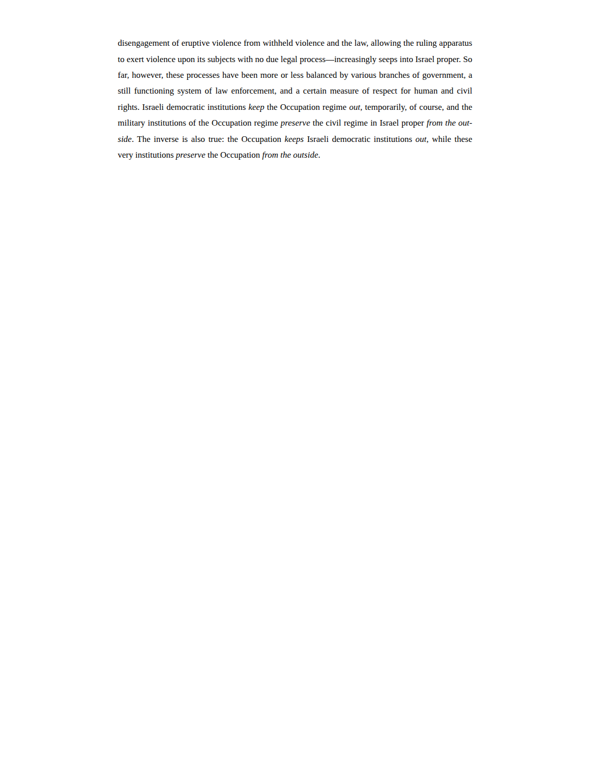disengagement of eruptive violence from withheld violence and the law, allowing the ruling apparatus to exert violence upon its subjects with no due legal process—increasingly seeps into Israel proper. So far, however, these processes have been more or less balanced by various branches of government, a still functioning system of law enforcement, and a certain measure of respect for human and civil rights. Israeli democratic institutions keep the Occupation regime out, temporarily, of course, and the military institutions of the Occupation regime preserve the civil regime in Israel proper from the outside. The inverse is also true: the Occupation keeps Israeli democratic institutions out, while these very institutions preserve the Occupation from the outside.